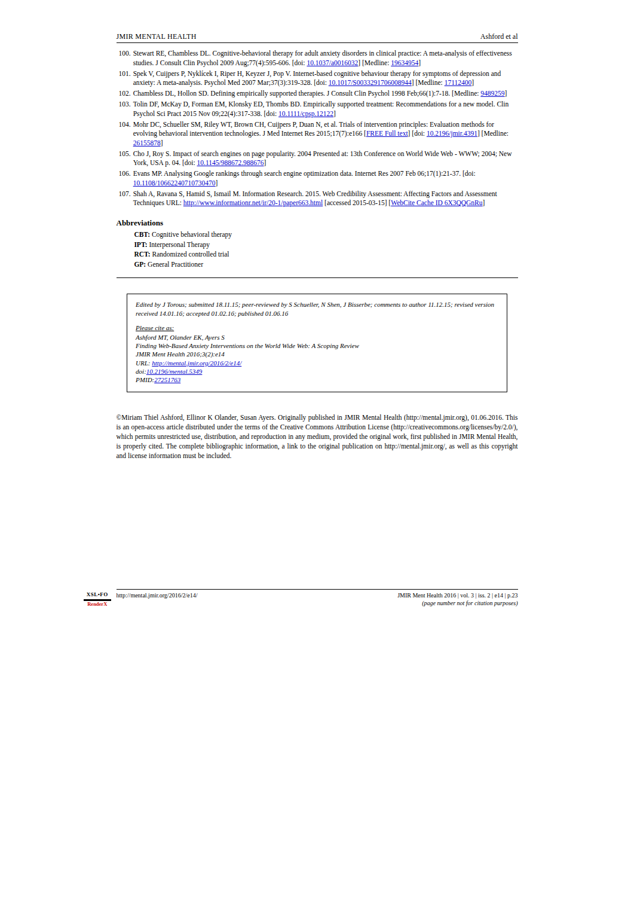JMIR MENTAL HEALTH
Ashford et al
100. Stewart RE, Chambless DL. Cognitive-behavioral therapy for adult anxiety disorders in clinical practice: A meta-analysis of effectiveness studies. J Consult Clin Psychol 2009 Aug;77(4):595-606. [doi: 10.1037/a0016032] [Medline: 19634954]
101. Spek V, Cuijpers P, Nyklícek I, Riper H, Keyzer J, Pop V. Internet-based cognitive behaviour therapy for symptoms of depression and anxiety: A meta-analysis. Psychol Med 2007 Mar;37(3):319-328. [doi: 10.1017/S0033291706008944] [Medline: 17112400]
102. Chambless DL, Hollon SD. Defining empirically supported therapies. J Consult Clin Psychol 1998 Feb;66(1):7-18. [Medline: 9489259]
103. Tolin DF, McKay D, Forman EM, Klonsky ED, Thombs BD. Empirically supported treatment: Recommendations for a new model. Clin Psychol Sci Pract 2015 Nov 09;22(4):317-338. [doi: 10.1111/cpsp.12122]
104. Mohr DC, Schueller SM, Riley WT, Brown CH, Cuijpers P, Duan N, et al. Trials of intervention principles: Evaluation methods for evolving behavioral intervention technologies. J Med Internet Res 2015;17(7):e166 [FREE Full text] [doi: 10.2196/jmir.4391] [Medline: 26155878]
105. Cho J, Roy S. Impact of search engines on page popularity. 2004 Presented at: 13th Conference on World Wide Web - WWW; 2004; New York, USA p. 04. [doi: 10.1145/988672.988676]
106. Evans MP. Analysing Google rankings through search engine optimization data. Internet Res 2007 Feb 06;17(1):21-37. [doi: 10.1108/10662240710730470]
107. Shah A, Ravana S, Hamid S, Ismail M. Information Research. 2015. Web Credibility Assessment: Affecting Factors and Assessment Techniques URL: http://www.informationr.net/ir/20-1/paper663.html [accessed 2015-03-15] [WebCite Cache ID 6X3QQGnRu]
Abbreviations
CBT: Cognitive behavioral therapy
IPT: Interpersonal Therapy
RCT: Randomized controlled trial
GP: General Practitioner
Edited by J Torous; submitted 18.11.15; peer-reviewed by S Schueller, N Shen, J Bisserbe; comments to author 11.12.15; revised version received 14.01.16; accepted 01.02.16; published 01.06.16
Please cite as:
Ashford MT, Olander EK, Ayers S
Finding Web-Based Anxiety Interventions on the World Wide Web: A Scoping Review
JMIR Ment Health 2016;3(2):e14
URL: http://mental.jmir.org/2016/2/e14/
doi:10.2196/mental.5349
PMID:27251763
©Miriam Thiel Ashford, Ellinor K Olander, Susan Ayers. Originally published in JMIR Mental Health (http://mental.jmir.org), 01.06.2016. This is an open-access article distributed under the terms of the Creative Commons Attribution License (http://creativecommons.org/licenses/by/2.0/), which permits unrestricted use, distribution, and reproduction in any medium, provided the original work, first published in JMIR Mental Health, is properly cited. The complete bibliographic information, a link to the original publication on http://mental.jmir.org/, as well as this copyright and license information must be included.
XSL•FO
RenderX
http://mental.jmir.org/2016/2/e14/
JMIR Ment Health 2016 | vol. 3 | iss. 2 | e14 | p.23
(page number not for citation purposes)